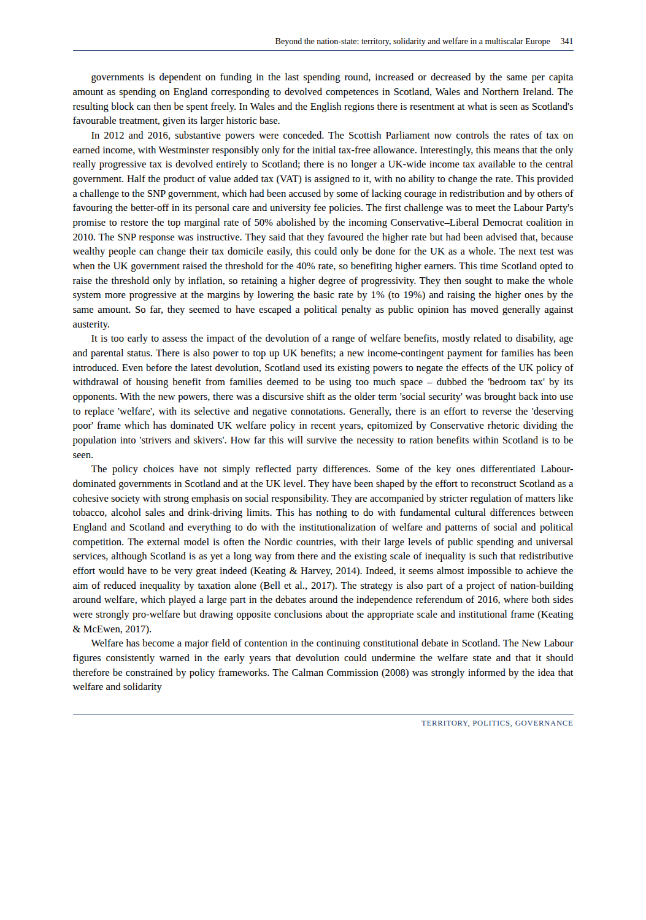Beyond the nation-state: territory, solidarity and welfare in a multiscalar Europe 341
governments is dependent on funding in the last spending round, increased or decreased by the same per capita amount as spending on England corresponding to devolved competences in Scotland, Wales and Northern Ireland. The resulting block can then be spent freely. In Wales and the English regions there is resentment at what is seen as Scotland's favourable treatment, given its larger historic base.
In 2012 and 2016, substantive powers were conceded. The Scottish Parliament now controls the rates of tax on earned income, with Westminster responsibly only for the initial tax-free allowance. Interestingly, this means that the only really progressive tax is devolved entirely to Scotland; there is no longer a UK-wide income tax available to the central government. Half the product of value added tax (VAT) is assigned to it, with no ability to change the rate. This provided a challenge to the SNP government, which had been accused by some of lacking courage in redistribution and by others of favouring the better-off in its personal care and university fee policies. The first challenge was to meet the Labour Party's promise to restore the top marginal rate of 50% abolished by the incoming Conservative–Liberal Democrat coalition in 2010. The SNP response was instructive. They said that they favoured the higher rate but had been advised that, because wealthy people can change their tax domicile easily, this could only be done for the UK as a whole. The next test was when the UK government raised the threshold for the 40% rate, so benefiting higher earners. This time Scotland opted to raise the threshold only by inflation, so retaining a higher degree of progressivity. They then sought to make the whole system more progressive at the margins by lowering the basic rate by 1% (to 19%) and raising the higher ones by the same amount. So far, they seemed to have escaped a political penalty as public opinion has moved generally against austerity.
It is too early to assess the impact of the devolution of a range of welfare benefits, mostly related to disability, age and parental status. There is also power to top up UK benefits; a new income-contingent payment for families has been introduced. Even before the latest devolution, Scotland used its existing powers to negate the effects of the UK policy of withdrawal of housing benefit from families deemed to be using too much space – dubbed the 'bedroom tax' by its opponents. With the new powers, there was a discursive shift as the older term 'social security' was brought back into use to replace 'welfare', with its selective and negative connotations. Generally, there is an effort to reverse the 'deserving poor' frame which has dominated UK welfare policy in recent years, epitomized by Conservative rhetoric dividing the population into 'strivers and skivers'. How far this will survive the necessity to ration benefits within Scotland is to be seen.
The policy choices have not simply reflected party differences. Some of the key ones differentiated Labour-dominated governments in Scotland and at the UK level. They have been shaped by the effort to reconstruct Scotland as a cohesive society with strong emphasis on social responsibility. They are accompanied by stricter regulation of matters like tobacco, alcohol sales and drink-driving limits. This has nothing to do with fundamental cultural differences between England and Scotland and everything to do with the institutionalization of welfare and patterns of social and political competition. The external model is often the Nordic countries, with their large levels of public spending and universal services, although Scotland is as yet a long way from there and the existing scale of inequality is such that redistributive effort would have to be very great indeed (Keating & Harvey, 2014). Indeed, it seems almost impossible to achieve the aim of reduced inequality by taxation alone (Bell et al., 2017). The strategy is also part of a project of nation-building around welfare, which played a large part in the debates around the independence referendum of 2016, where both sides were strongly pro-welfare but drawing opposite conclusions about the appropriate scale and institutional frame (Keating & McEwen, 2017).
Welfare has become a major field of contention in the continuing constitutional debate in Scotland. The New Labour figures consistently warned in the early years that devolution could undermine the welfare state and that it should therefore be constrained by policy frameworks. The Calman Commission (2008) was strongly informed by the idea that welfare and solidarity
TERRITORY, POLITICS, GOVERNANCE